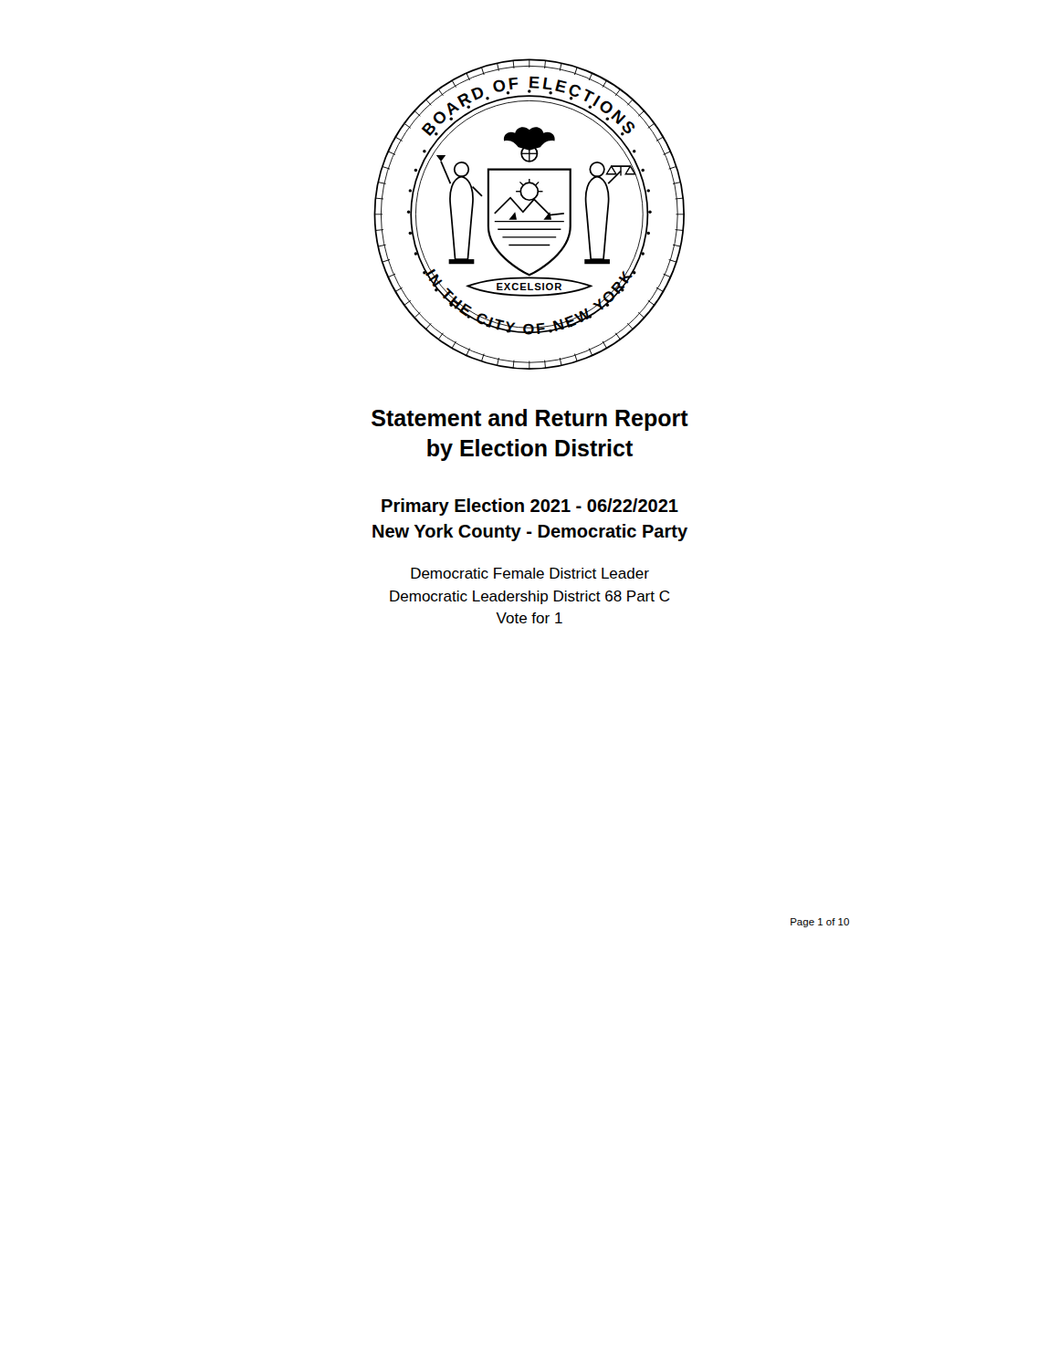BOARD OF ELECTIONS IN THE CITY OF NEW YORK EXCELSIOR
Statement and Return Report
by Election District
Primary Election 2021 - 06/22/2021
New York County - Democratic Party
Democratic Female District Leader
Democratic Leadership District 68 Part C
Vote for 1
Page 1 of 10